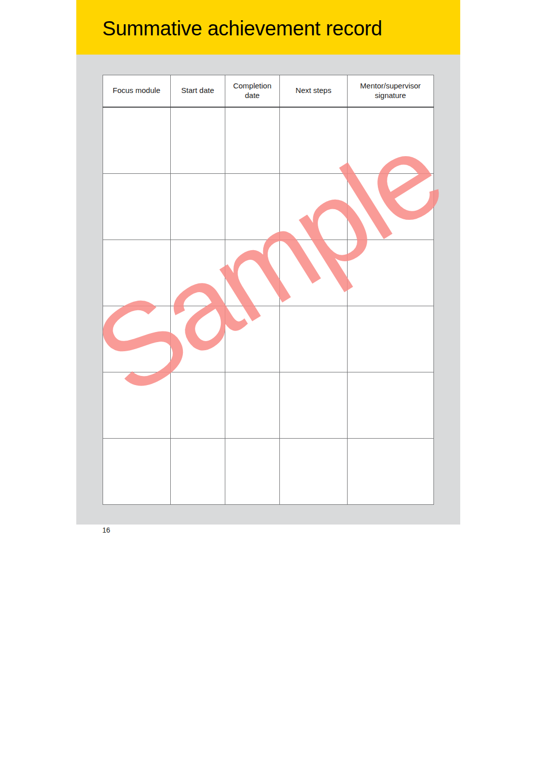Summative achievement record
Sample
| Focus module | Start date | Completion date | Next steps | Mentor/supervisor signature |
| --- | --- | --- | --- | --- |
16